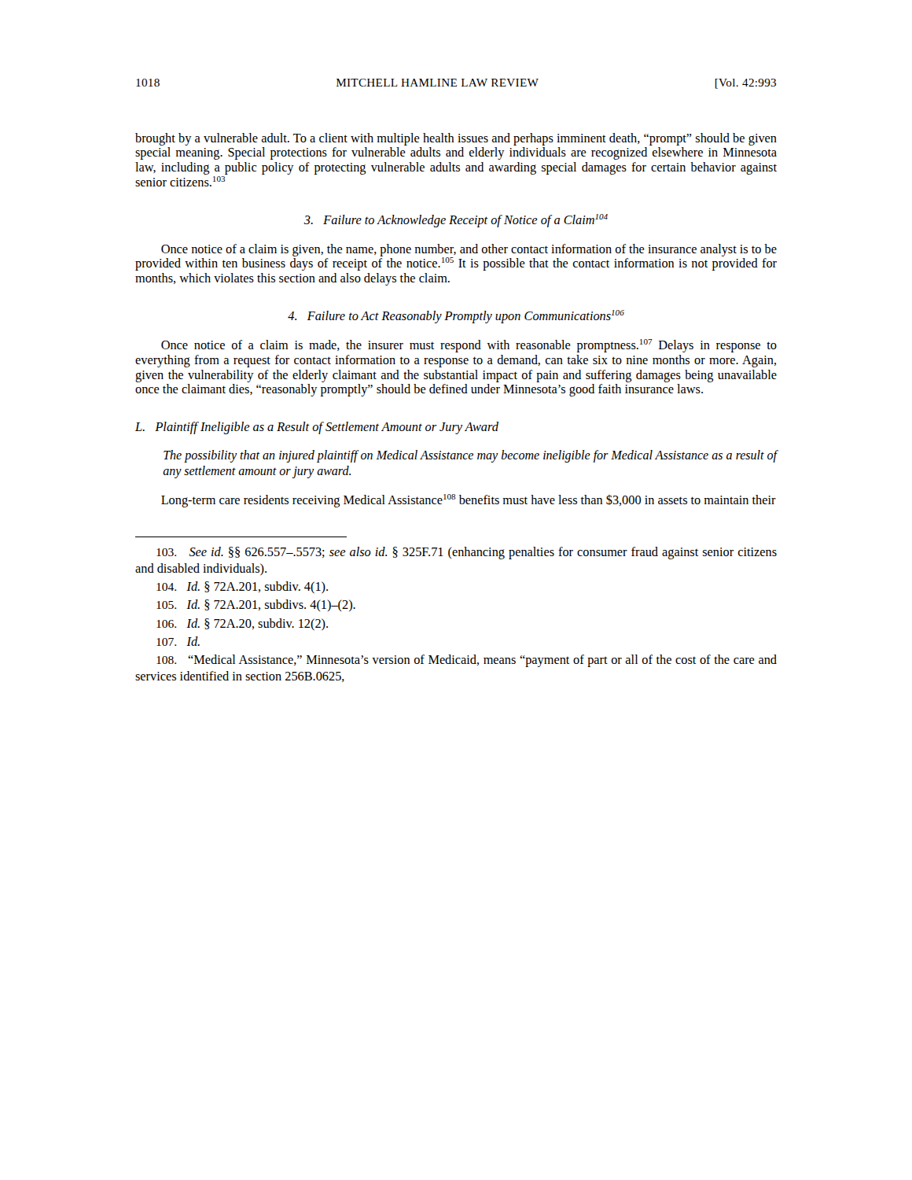1018 MITCHELL HAMLINE LAW REVIEW [Vol. 42:993
brought by a vulnerable adult. To a client with multiple health issues and perhaps imminent death, “prompt” should be given special meaning. Special protections for vulnerable adults and elderly individuals are recognized elsewhere in Minnesota law, including a public policy of protecting vulnerable adults and awarding special damages for certain behavior against senior citizens.103
3. Failure to Acknowledge Receipt of Notice of a Claim104
Once notice of a claim is given, the name, phone number, and other contact information of the insurance analyst is to be provided within ten business days of receipt of the notice.105 It is possible that the contact information is not provided for months, which violates this section and also delays the claim.
4. Failure to Act Reasonably Promptly upon Communications106
Once notice of a claim is made, the insurer must respond with reasonable promptness.107 Delays in response to everything from a request for contact information to a response to a demand, can take six to nine months or more. Again, given the vulnerability of the elderly claimant and the substantial impact of pain and suffering damages being unavailable once the claimant dies, “reasonably promptly” should be defined under Minnesota’s good faith insurance laws.
L. Plaintiff Ineligible as a Result of Settlement Amount or Jury Award
The possibility that an injured plaintiff on Medical Assistance may become ineligible for Medical Assistance as a result of any settlement amount or jury award.
Long-term care residents receiving Medical Assistance108 benefits must have less than $3,000 in assets to maintain their
103. See id. §§ 626.557–.5573; see also id. § 325F.71 (enhancing penalties for consumer fraud against senior citizens and disabled individuals).
104. Id. § 72A.201, subdiv. 4(1).
105. Id. § 72A.201, subdivs. 4(1)–(2).
106. Id. § 72A.20, subdiv. 12(2).
107. Id.
108. “Medical Assistance,” Minnesota’s version of Medicaid, means “payment of part or all of the cost of the care and services identified in section 256B.0625,